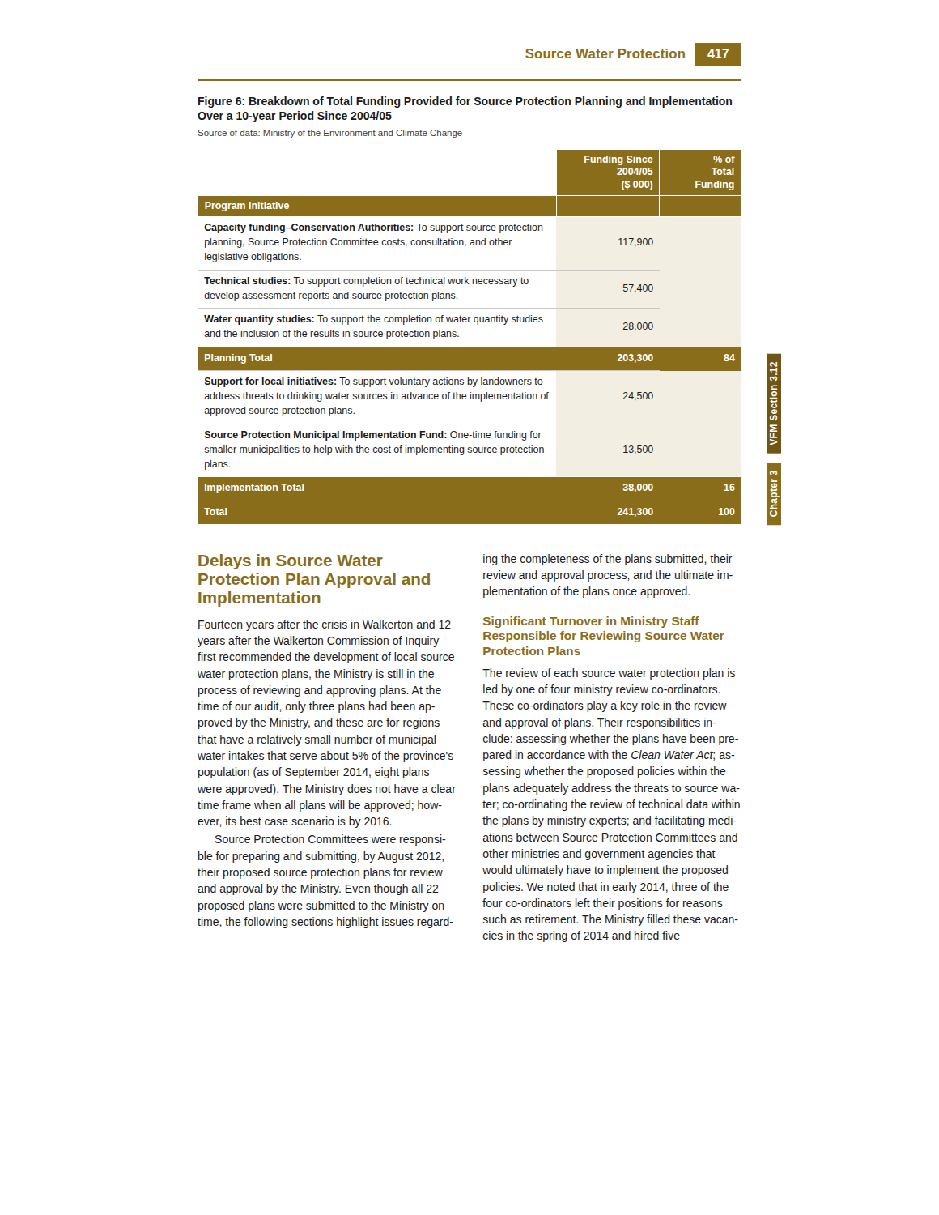Source Water Protection 417
Figure 6: Breakdown of Total Funding Provided for Source Protection Planning and Implementation
Over a 10-year Period Since 2004/05
Source of data: Ministry of the Environment and Climate Change
| | Funding Since 2004/05 ($ 000) | % of Total Funding |
| --- | --- | --- |
| Program Initiative | | |
| Capacity funding–Conservation Authorities: To support source protection planning, Source Protection Committee costs, consultation, and other legislative obligations. | 117,900 | |
| Technical studies: To support completion of technical work necessary to develop assessment reports and source protection plans. | 57,400 |
| Water quantity studies: To support the completion of water quantity studies and the inclusion of the results in source protection plans. | 28,000 |
| Planning Total | 203,300 | 84 |
| Support for local initiatives: To support voluntary actions by landowners to address threats to drinking water sources in advance of the implementation of approved source protection plans. | 24,500 | |
| Source Protection Municipal Implementation Fund: One-time funding for smaller municipalities to help with the cost of implementing source protection plans. | 13,500 |
| Implementation Total | 38,000 | 16 |
| Total | 241,300 | 100 |
Delays in Source Water Protection Plan Approval and Implementation
Fourteen years after the crisis in Walkerton and 12 years after the Walkerton Commission of Inquiry first recommended the development of local source water protection plans, the Ministry is still in the process of reviewing and approving plans. At the time of our audit, only three plans had been approved by the Ministry, and these are for regions that have a relatively small number of municipal water intakes that serve about 5% of the province's population (as of September 2014, eight plans were approved). The Ministry does not have a clear time frame when all plans will be approved; however, its best case scenario is by 2016.
Source Protection Committees were responsible for preparing and submitting, by August 2012, their proposed source protection plans for review and approval by the Ministry. Even though all 22 proposed plans were submitted to the Ministry on time, the following sections highlight issues regarding the completeness of the plans submitted, their review and approval process, and the ultimate implementation of the plans once approved.
Significant Turnover in Ministry Staff Responsible for Reviewing Source Water Protection Plans
The review of each source water protection plan is led by one of four ministry review co-ordinators. These co-ordinators play a key role in the review and approval of plans. Their responsibilities include: assessing whether the plans have been prepared in accordance with the Clean Water Act; assessing whether the proposed policies within the plans adequately address the threats to source water; co-ordinating the review of technical data within the plans by ministry experts; and facilitating mediations between Source Protection Committees and other ministries and government agencies that would ultimately have to implement the proposed policies. We noted that in early 2014, three of the four co-ordinators left their positions for reasons such as retirement. The Ministry filled these vacancies in the spring of 2014 and hired five
VFM Section 3.12
Chapter 3